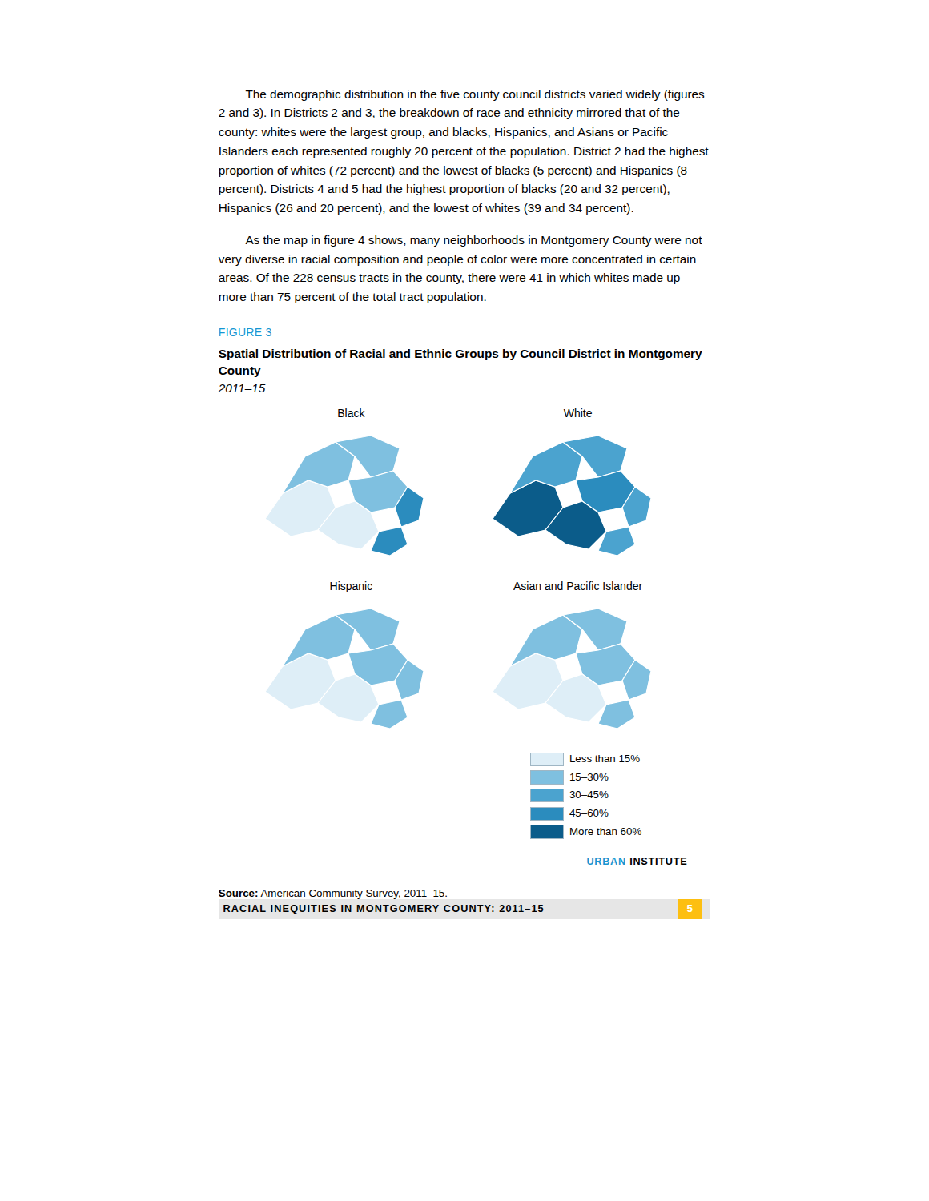The demographic distribution in the five county council districts varied widely (figures 2 and 3). In Districts 2 and 3, the breakdown of race and ethnicity mirrored that of the county: whites were the largest group, and blacks, Hispanics, and Asians or Pacific Islanders each represented roughly 20 percent of the population. District 2 had the highest proportion of whites (72 percent) and the lowest of blacks (5 percent) and Hispanics (8 percent). Districts 4 and 5 had the highest proportion of blacks (20 and 32 percent), Hispanics (26 and 20 percent), and the lowest of whites (39 and 34 percent).
As the map in figure 4 shows, many neighborhoods in Montgomery County were not very diverse in racial composition and people of color were more concentrated in certain areas. Of the 228 census tracts in the county, there were 41 in which whites made up more than 75 percent of the total tract population.
FIGURE 3
Spatial Distribution of Racial and Ethnic Groups by Council District in Montgomery County
2011–15
Black
White
Hispanic
Asian and Pacific Islander
Less than 15%
15–30%
30–45%
45–60%
More than 60%
URBAN INSTITUTE
Source: American Community Survey, 2011–15.
Note: In this figure, all groups are mutually exclusive.
RACIAL INEQUITIES IN MONTGOMERY COUNTY: 2011–15
5